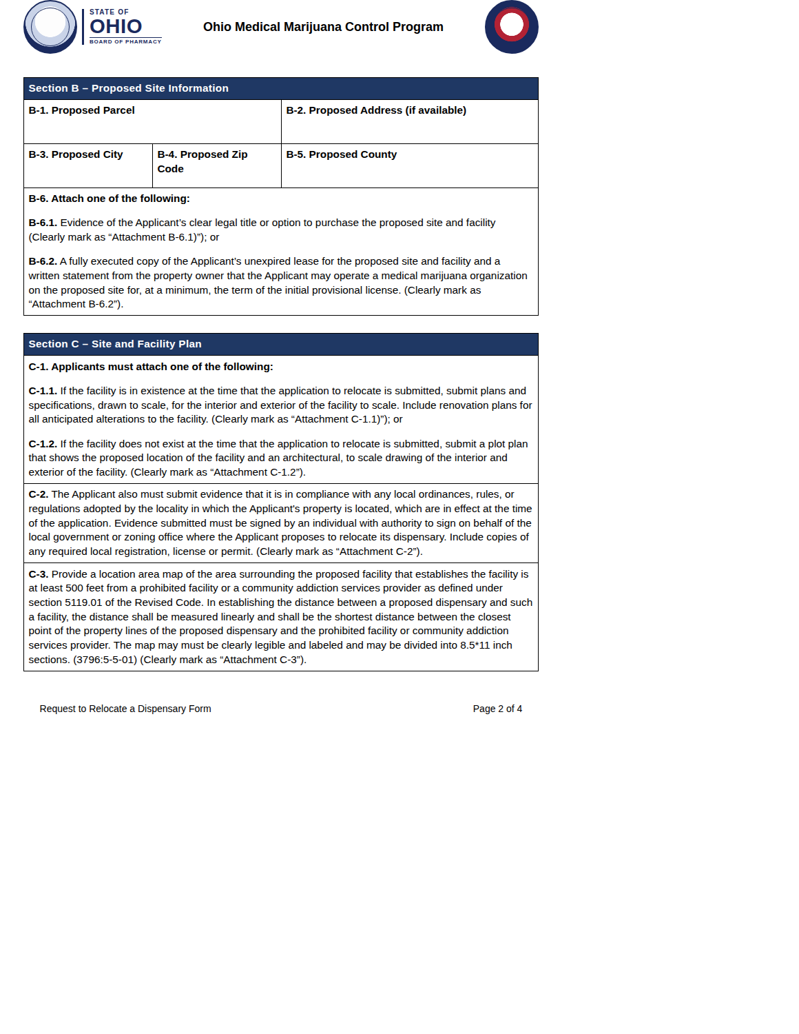STATE OF OHIO BOARD OF PHARMACY
Ohio Medical Marijuana Control Program
| Section B – Proposed Site Information |
| --- |
| B-1. Proposed Parcel | B-2. Proposed Address (if available) |
| B-3. Proposed City | B-4. Proposed Zip Code | B-5. Proposed County |
| B-6. Attach one of the following: B-6.1. Evidence of the Applicant’s clear legal title or option to purchase the proposed site and facility (Clearly mark as “Attachment B-6.1)”); or B-6.2. A fully executed copy of the Applicant’s unexpired lease for the proposed site and facility and a written statement from the property owner that the Applicant may operate a medical marijuana organization on the proposed site for, at a minimum, the term of the initial provisional license. (Clearly mark as “Attachment B-6.2”). |
| Section C – Site and Facility Plan |
| --- |
| C-1. Applicants must attach one of the following: C-1.1. If the facility is in existence at the time that the application to relocate is submitted, submit plans and specifications, drawn to scale, for the interior and exterior of the facility to scale. Include renovation plans for all anticipated alterations to the facility. (Clearly mark as “Attachment C-1.1)”); or C-1.2. If the facility does not exist at the time that the application to relocate is submitted, submit a plot plan that shows the proposed location of the facility and an architectural, to scale drawing of the interior and exterior of the facility. (Clearly mark as “Attachment C-1.2”). |
| C-2. The Applicant also must submit evidence that it is in compliance with any local ordinances, rules, or regulations adopted by the locality in which the Applicant's property is located, which are in effect at the time of the application. Evidence submitted must be signed by an individual with authority to sign on behalf of the local government or zoning office where the Applicant proposes to relocate its dispensary. Include copies of any required local registration, license or permit. (Clearly mark as “Attachment C-2”). |
| C-3. Provide a location area map of the area surrounding the proposed facility that establishes the facility is at least 500 feet from a prohibited facility or a community addiction services provider as defined under section 5119.01 of the Revised Code. In establishing the distance between a proposed dispensary and such a facility, the distance shall be measured linearly and shall be the shortest distance between the closest point of the property lines of the proposed dispensary and the prohibited facility or community addiction services provider. The map may must be clearly legible and labeled and may be divided into 8.5*11 inch sections. (3796:5-5-01) (Clearly mark as “Attachment C-3”). |
Request to Relocate a Dispensary Form Page 2 of 4